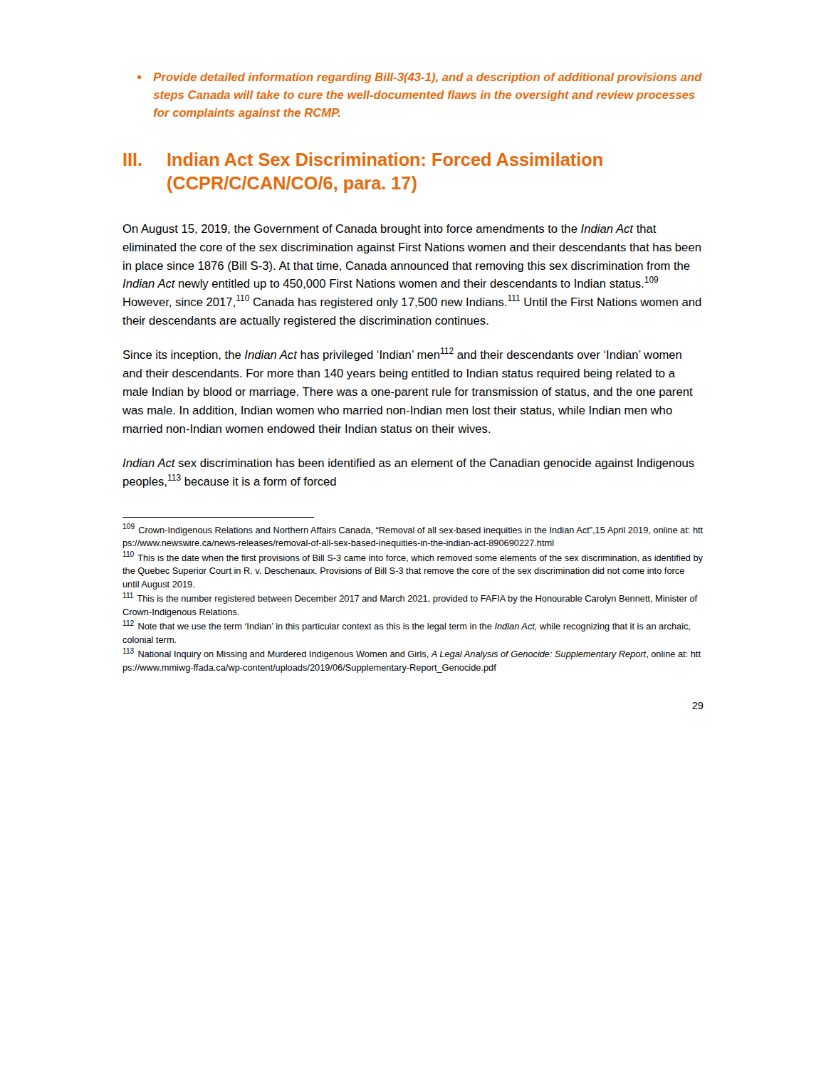Provide detailed information regarding Bill-3(43-1), and a description of additional provisions and steps Canada will take to cure the well-documented flaws in the oversight and review processes for complaints against the RCMP.
III. Indian Act Sex Discrimination: Forced Assimilation (CCPR/C/CAN/CO/6, para. 17)
On August 15, 2019, the Government of Canada brought into force amendments to the Indian Act that eliminated the core of the sex discrimination against First Nations women and their descendants that has been in place since 1876 (Bill S-3). At that time, Canada announced that removing this sex discrimination from the Indian Act newly entitled up to 450,000 First Nations women and their descendants to Indian status.109 However, since 2017,110 Canada has registered only 17,500 new Indians.111 Until the First Nations women and their descendants are actually registered the discrimination continues.
Since its inception, the Indian Act has privileged ‘Indian’ men112 and their descendants over ‘Indian’ women and their descendants. For more than 140 years being entitled to Indian status required being related to a male Indian by blood or marriage. There was a one-parent rule for transmission of status, and the one parent was male. In addition, Indian women who married non-Indian men lost their status, while Indian men who married non-Indian women endowed their Indian status on their wives.
Indian Act sex discrimination has been identified as an element of the Canadian genocide against Indigenous peoples,113 because it is a form of forced
109 Crown-Indigenous Relations and Northern Affairs Canada, “Removal of all sex-based inequities in the Indian Act”,15 April 2019, online at: https://www.newswire.ca/news-releases/removal-of-all-sex-based-inequities-in-the-indian-act-890690227.html
110 This is the date when the first provisions of Bill S-3 came into force, which removed some elements of the sex discrimination, as identified by the Quebec Superior Court in R. v. Deschenaux. Provisions of Bill S-3 that remove the core of the sex discrimination did not come into force until August 2019.
111 This is the number registered between December 2017 and March 2021, provided to FAFIA by the Honourable Carolyn Bennett, Minister of Crown-Indigenous Relations.
112 Note that we use the term ‘Indian’ in this particular context as this is the legal term in the Indian Act, while recognizing that it is an archaic, colonial term.
113 National Inquiry on Missing and Murdered Indigenous Women and Girls, A Legal Analysis of Genocide: Supplementary Report, online at: https://www.mmiwg-ffada.ca/wp-content/uploads/2019/06/Supplementary-Report_Genocide.pdf
29